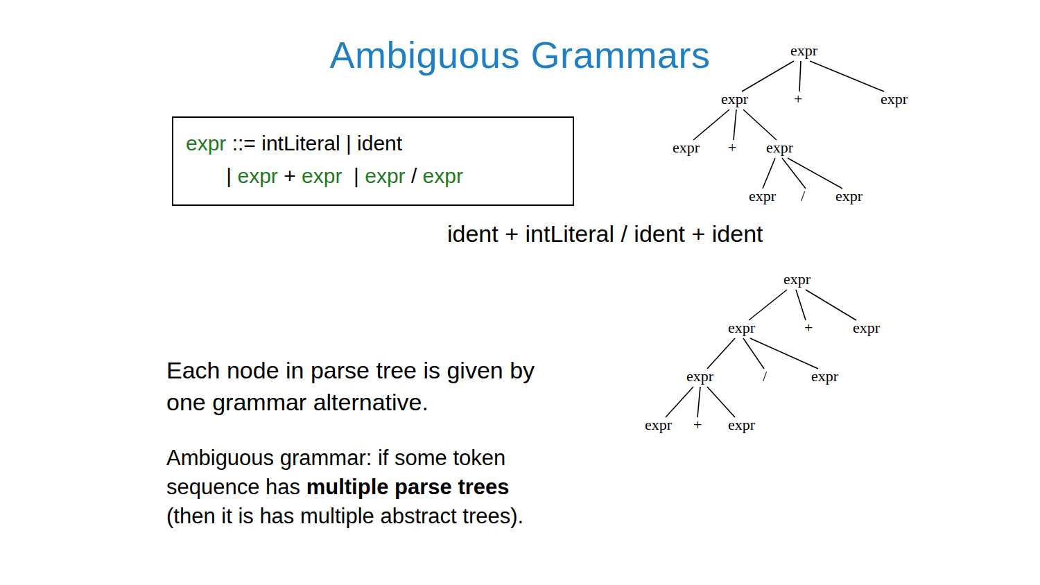Ambiguous Grammars
expr ::= intLiteral | ident
| expr + expr | expr / expr
ident + intLiteral / ident + ident
Each node in parse tree is given by
one grammar alternative.
Ambiguous grammar: if some token
sequence has multiple parse trees
(then it is has multiple abstract trees).
expr expr + expr expr + expr expr / expr expr expr + expr expr / expr expr + expr